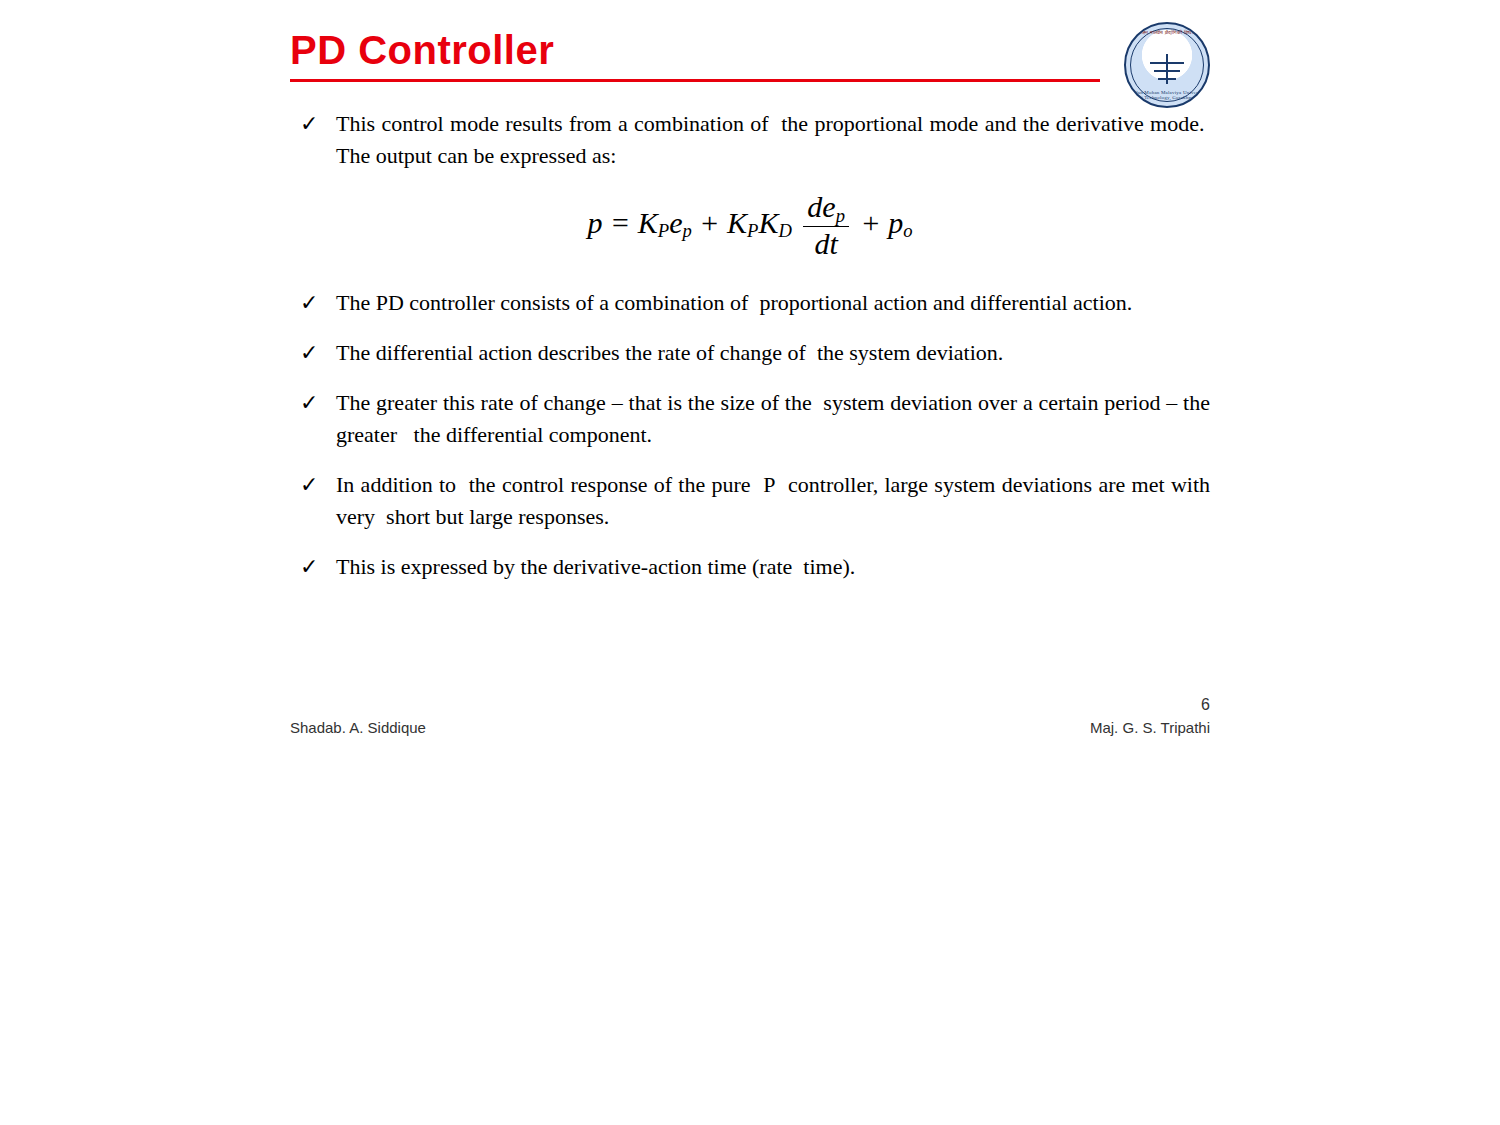मदन मोहन मालवीय प्रौद्योगिकी विश्वविद्यालय
Madan Mohan Malaviya University of Technology, Gorakhpur
PD Controller
This control mode results from a combination of the proportional mode and the derivative mode. The output can be expressed as:
p = KPep + KPKD dep dt + po
The PD controller consists of a combination of proportional action and differential action.
The differential action describes the rate of change of the system deviation.
The greater this rate of change – that is the size of the system deviation over a certain period – the greater the differential component.
In addition to the control response of the pure P controller, large system deviations are met with very short but large responses.
This is expressed by the derivative-action time (rate time).
6
Shadab. A. Siddique Maj. G. S. Tripathi